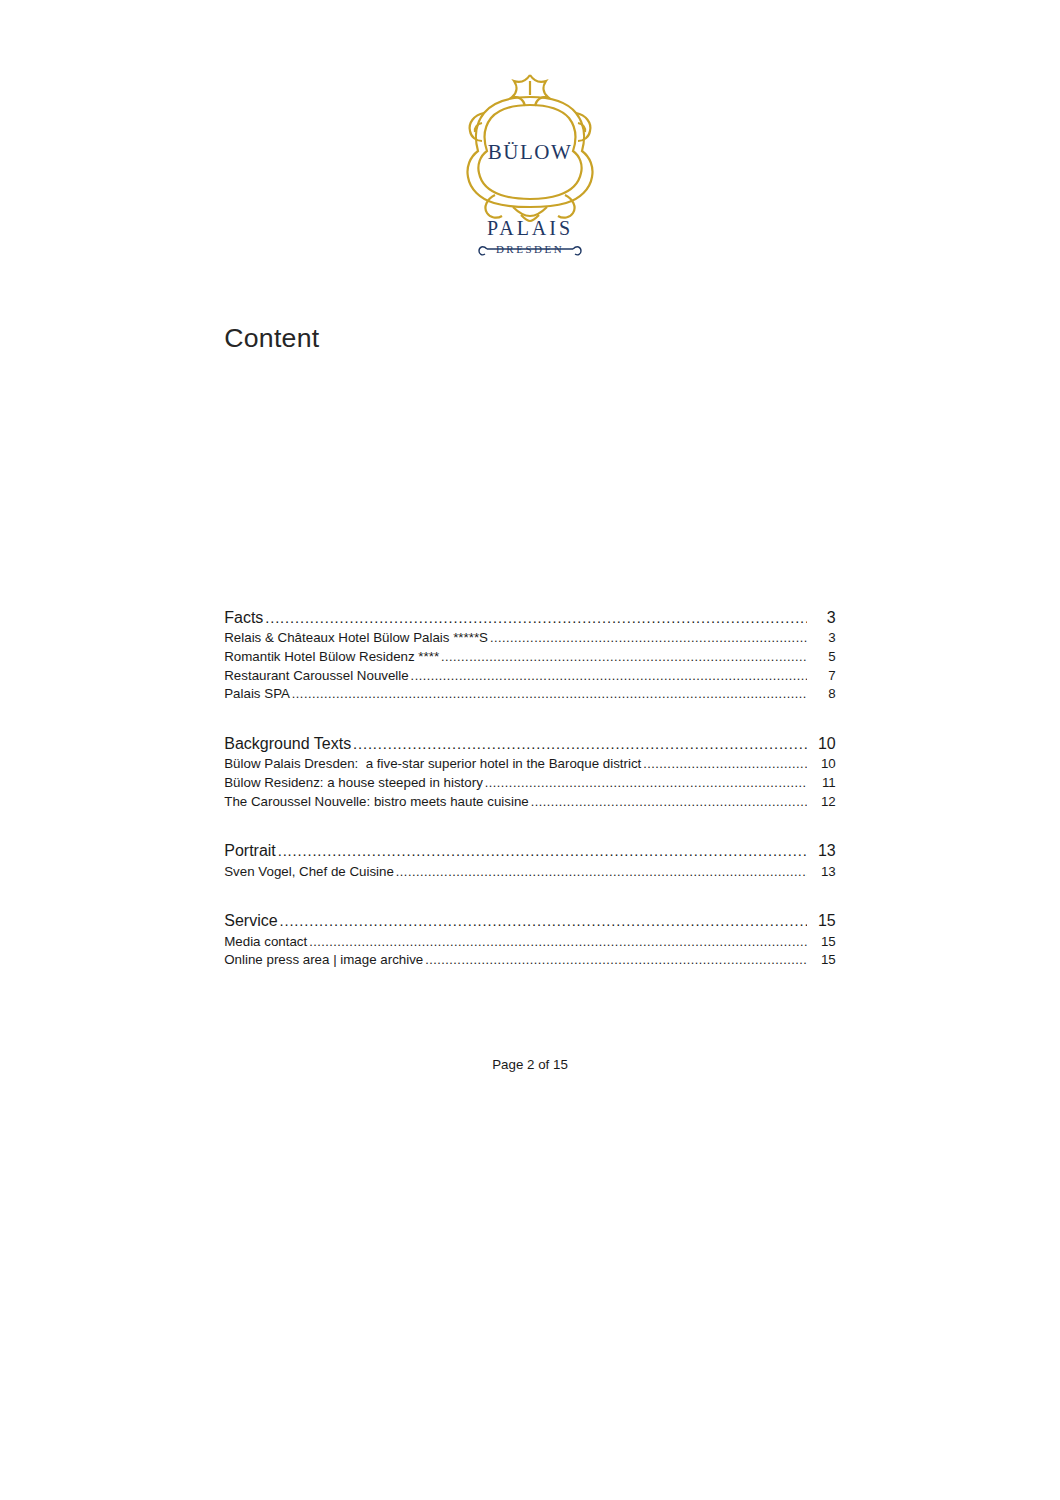BÜLOW PALAIS DRESDEN
Content
Facts ........................................................................................................................................... 3
Relais & Châteaux Hotel Bülow Palais *****S ................................................................................................................. 3
Romantik Hotel Bülow Residenz **** ......................................................................................................................... 5
Restaurant Caroussel Nouvelle ................................................................................................................................. 7
Palais SPA ................................................................................................................................................................. 8
Background Texts ....................................................................................................................... 10
Bülow Palais Dresden: a five-star superior hotel in the Baroque district ......................................................... 10
Bülow Residenz: a house steeped in history ............................................................................................................. 11
The Caroussel Nouvelle: bistro meets haute cuisine ............................................................................................. 12
Portrait ....................................................................................................................................... 13
Sven Vogel, Chef de Cuisine ................................................................................................................................. 13
Service ....................................................................................................................................... 15
Media contact ............................................................................................................................................................. 15
Online press area | image archive ......................................................................................................................... 15
Page 2 of 15